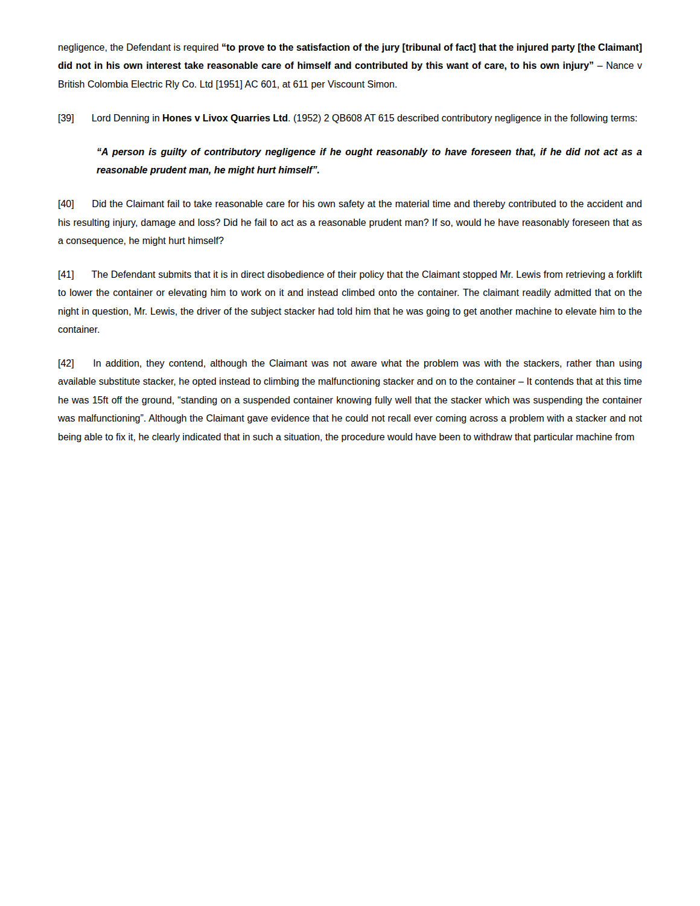negligence, the Defendant is required “to prove to the satisfaction of the jury [tribunal of fact] that the injured party [the Claimant] did not in his own interest take reasonable care of himself and contributed by this want of care, to his own injury” – Nance v British Colombia Electric Rly Co. Ltd [1951] AC 601, at 611 per Viscount Simon.
[39] Lord Denning in Hones v Livox Quarries Ltd. (1952) 2 QB608 AT 615 described contributory negligence in the following terms:
“A person is guilty of contributory negligence if he ought reasonably to have foreseen that, if he did not act as a reasonable prudent man, he might hurt himself”.
[40] Did the Claimant fail to take reasonable care for his own safety at the material time and thereby contributed to the accident and his resulting injury, damage and loss? Did he fail to act as a reasonable prudent man? If so, would he have reasonably foreseen that as a consequence, he might hurt himself?
[41] The Defendant submits that it is in direct disobedience of their policy that the Claimant stopped Mr. Lewis from retrieving a forklift to lower the container or elevating him to work on it and instead climbed onto the container. The claimant readily admitted that on the night in question, Mr. Lewis, the driver of the subject stacker had told him that he was going to get another machine to elevate him to the container.
[42] In addition, they contend, although the Claimant was not aware what the problem was with the stackers, rather than using available substitute stacker, he opted instead to climbing the malfunctioning stacker and on to the container – It contends that at this time he was 15ft off the ground, “standing on a suspended container knowing fully well that the stacker which was suspending the container was malfunctioning”. Although the Claimant gave evidence that he could not recall ever coming across a problem with a stacker and not being able to fix it, he clearly indicated that in such a situation, the procedure would have been to withdraw that particular machine from